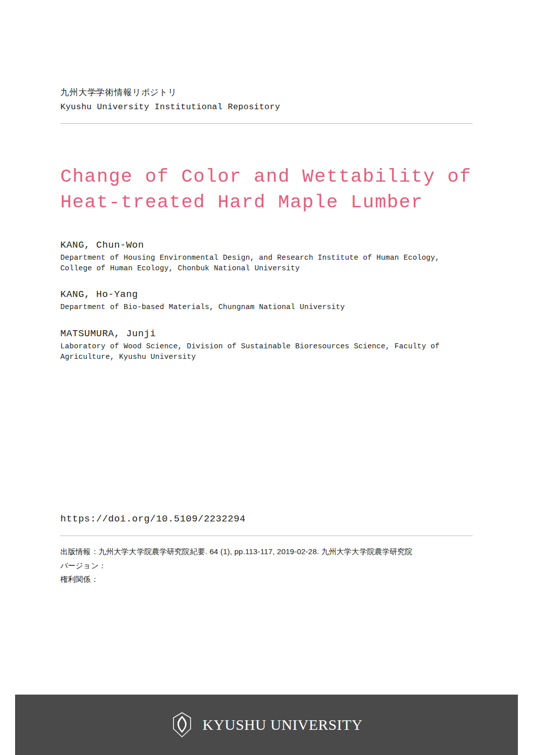九州大学学術情報リポジトリ
Kyushu University Institutional Repository
Change of Color and Wettability of Heat-treated Hard Maple Lumber
KANG, Chun-Won
Department of Housing Environmental Design, and Research Institute of Human Ecology, College of Human Ecology, Chonbuk National University
KANG, Ho-Yang
Department of Bio-based Materials, Chungnam National University
MATSUMURA, Junji
Laboratory of Wood Science, Division of Sustainable Bioresources Science, Faculty of Agriculture, Kyushu University
https://doi.org/10.5109/2232294
出版情報：九州大学大学院農学研究院紀要. 64 (1), pp.113-117, 2019-02-28. 九州大学大学院農学研究院
バージョン：
権利関係：
KYUSHU UNIVERSITY